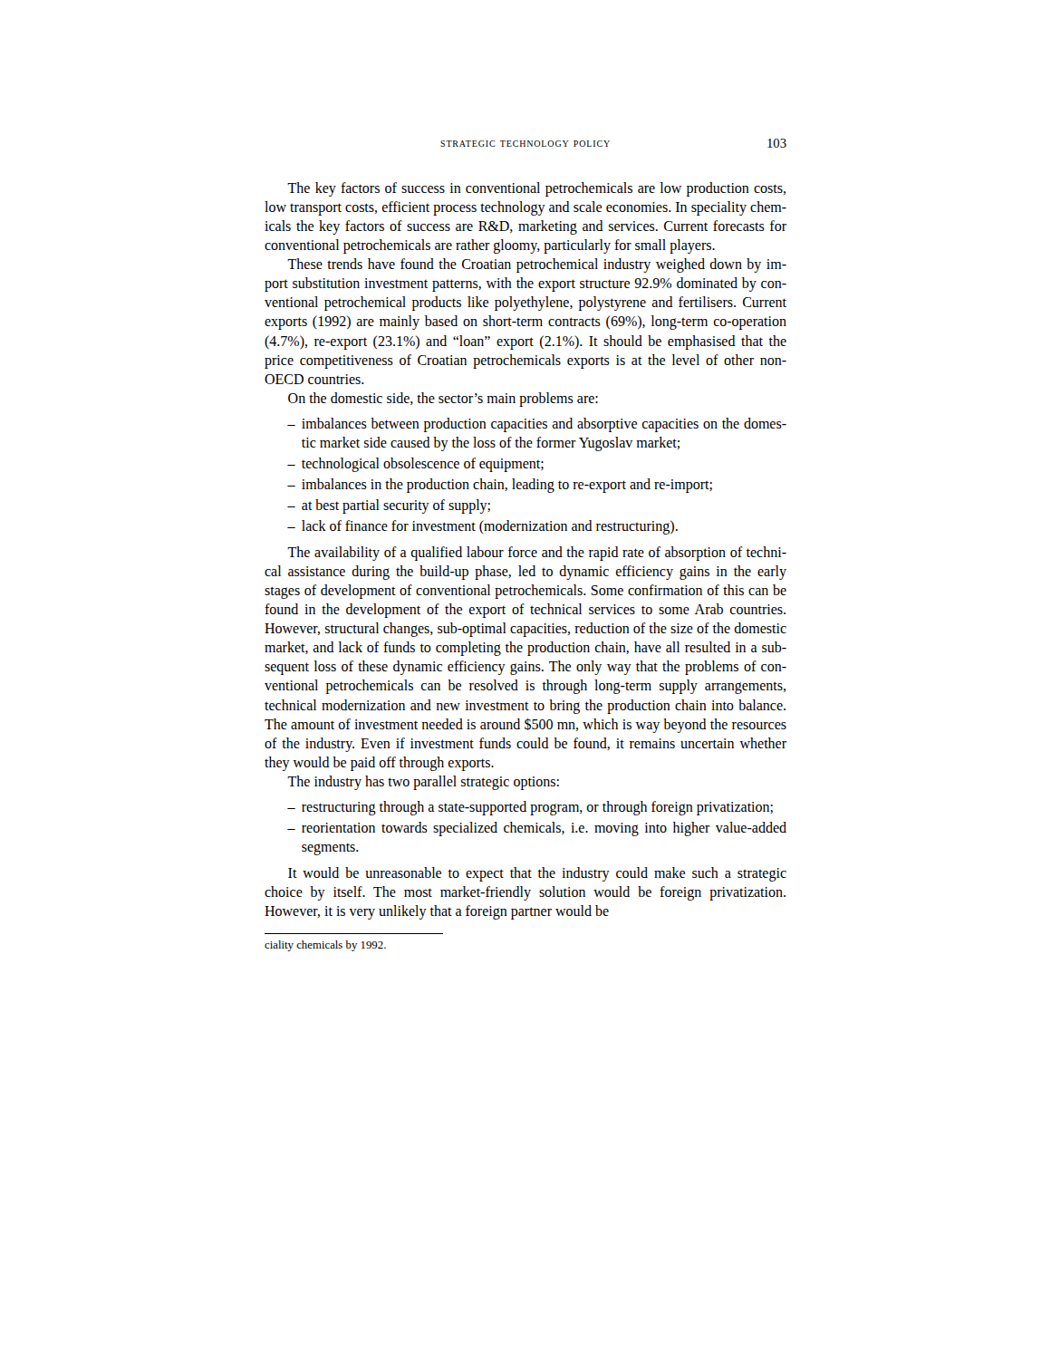strategic technology policy 103
The key factors of success in conventional petrochemicals are low production costs, low transport costs, efficient process technology and scale economies. In speciality chemicals the key factors of success are R&D, marketing and services. Current forecasts for conventional petrochemicals are rather gloomy, particularly for small players.
These trends have found the Croatian petrochemical industry weighed down by import substitution investment patterns, with the export structure 92.9% dominated by conventional petrochemical products like polyethylene, polystyrene and fertilisers. Current exports (1992) are mainly based on short-term contracts (69%), long-term co-operation (4.7%), re-export (23.1%) and “loan” export (2.1%). It should be emphasised that the price competitiveness of Croatian petrochemicals exports is at the level of other non-OECD countries.
On the domestic side, the sector’s main problems are:
imbalances between production capacities and absorptive capacities on the domestic market side caused by the loss of the former Yugoslav market;
technological obsolescence of equipment;
imbalances in the production chain, leading to re-export and re-import;
at best partial security of supply;
lack of finance for investment (modernization and restructuring).
The availability of a qualified labour force and the rapid rate of absorption of technical assistance during the build-up phase, led to dynamic efficiency gains in the early stages of development of conventional petrochemicals. Some confirmation of this can be found in the development of the export of technical services to some Arab countries. However, structural changes, sub-optimal capacities, reduction of the size of the domestic market, and lack of funds to completing the production chain, have all resulted in a subsequent loss of these dynamic efficiency gains. The only way that the problems of conventional petrochemicals can be resolved is through long-term supply arrangements, technical modernization and new investment to bring the production chain into balance. The amount of investment needed is around $500 mn, which is way beyond the resources of the industry. Even if investment funds could be found, it remains uncertain whether they would be paid off through exports.
The industry has two parallel strategic options:
restructuring through a state-supported program, or through foreign privatization;
reorientation towards specialized chemicals, i.e. moving into higher value-added segments.
It would be unreasonable to expect that the industry could make such a strategic choice by itself. The most market-friendly solution would be foreign privatization. However, it is very unlikely that a foreign partner would be
ciality chemicals by 1992.